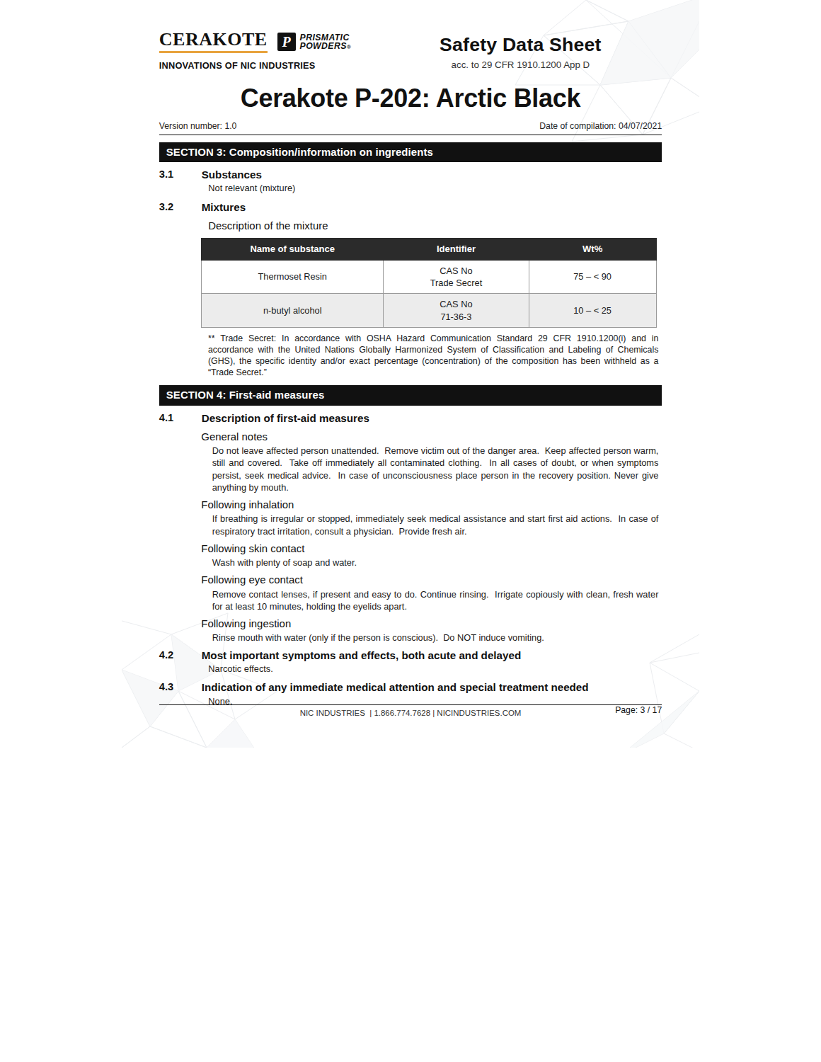CERAKOTE
P
Prismatic
Powders®
INNOVATIONS OF NIC INDUSTRIES
Safety Data Sheet
acc. to 29 CFR 1910.1200 App D
Cerakote P-202: Arctic Black
Version number: 1.0
Date of compilation: 04/07/2021
SECTION 3: Composition/information on ingredients
3.1
Substances
Not relevant (mixture)
3.2
Mixtures
Description of the mixture
| Name of substance | Identifier | Wt% |
| --- | --- | --- |
| Thermoset Resin | CAS No Trade Secret | 75 – < 90 |
| n-butyl alcohol | CAS No 71-36-3 | 10 – < 25 |
** Trade Secret: In accordance with OSHA Hazard Communication Standard 29 CFR 1910.1200(i) and in accordance with the United Nations Globally Harmonized System of Classification and Labeling of Chemicals (GHS), the specific identity and/or exact percentage (concentration) of the composition has been withheld as a “Trade Secret.”
SECTION 4: First-aid measures
4.1
Description of first-aid measures
General notes
Do not leave affected person unattended. Remove victim out of the danger area. Keep affected person warm, still and covered. Take off immediately all contaminated clothing. In all cases of doubt, or when symptoms persist, seek medical advice. In case of unconsciousness place person in the recovery position. Never give anything by mouth.
Following inhalation
If breathing is irregular or stopped, immediately seek medical assistance and start first aid actions. In case of respiratory tract irritation, consult a physician. Provide fresh air.
Following skin contact
Wash with plenty of soap and water.
Following eye contact
Remove contact lenses, if present and easy to do. Continue rinsing. Irrigate copiously with clean, fresh water for at least 10 minutes, holding the eyelids apart.
Following ingestion
Rinse mouth with water (only if the person is conscious). Do NOT induce vomiting.
4.2
Most important symptoms and effects, both acute and delayed
Narcotic effects.
4.3
Indication of any immediate medical attention and special treatment needed
None.
NIC INDUSTRIES | 1.866.774.7628 | NICINDUSTRIES.COM
Page: 3 / 17